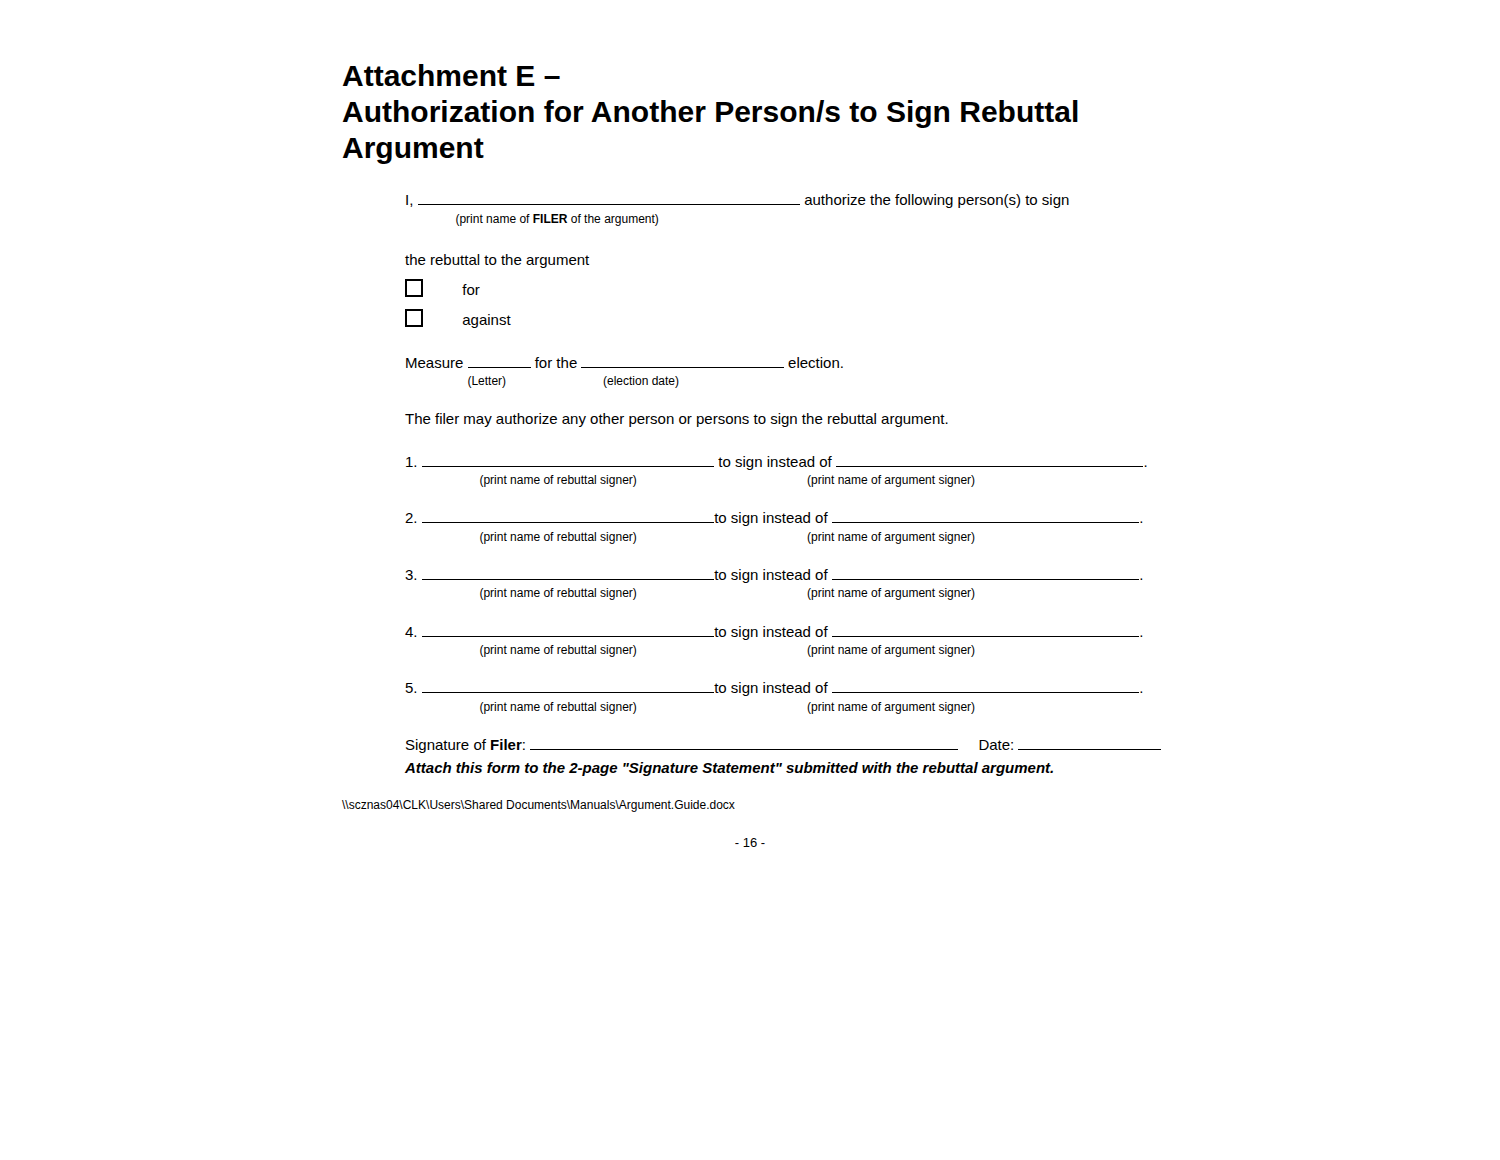Attachment E –
Authorization for Another Person/s to Sign Rebuttal Argument
I, authorize the following person(s) to sign
(print name of FILER of the argument)
the rebuttal to the argument
for
against
Measure for the election.
(Letter) (election date)
The filer may authorize any other person or persons to sign the rebuttal argument.
to sign instead of .
(print name of rebuttal signer) (print name of argument signer)
to sign instead of .
(print name of rebuttal signer) (print name of argument signer)
to sign instead of .
(print name of rebuttal signer) (print name of argument signer)
to sign instead of .
(print name of rebuttal signer) (print name of argument signer)
to sign instead of .
(print name of rebuttal signer) (print name of argument signer)
Signature of Filer: Date:
Attach this form to the 2-page "Signature Statement" submitted with the rebuttal argument.
\\scznas04\CLK\Users\Shared Documents\Manuals\Argument.Guide.docx
- 16 -